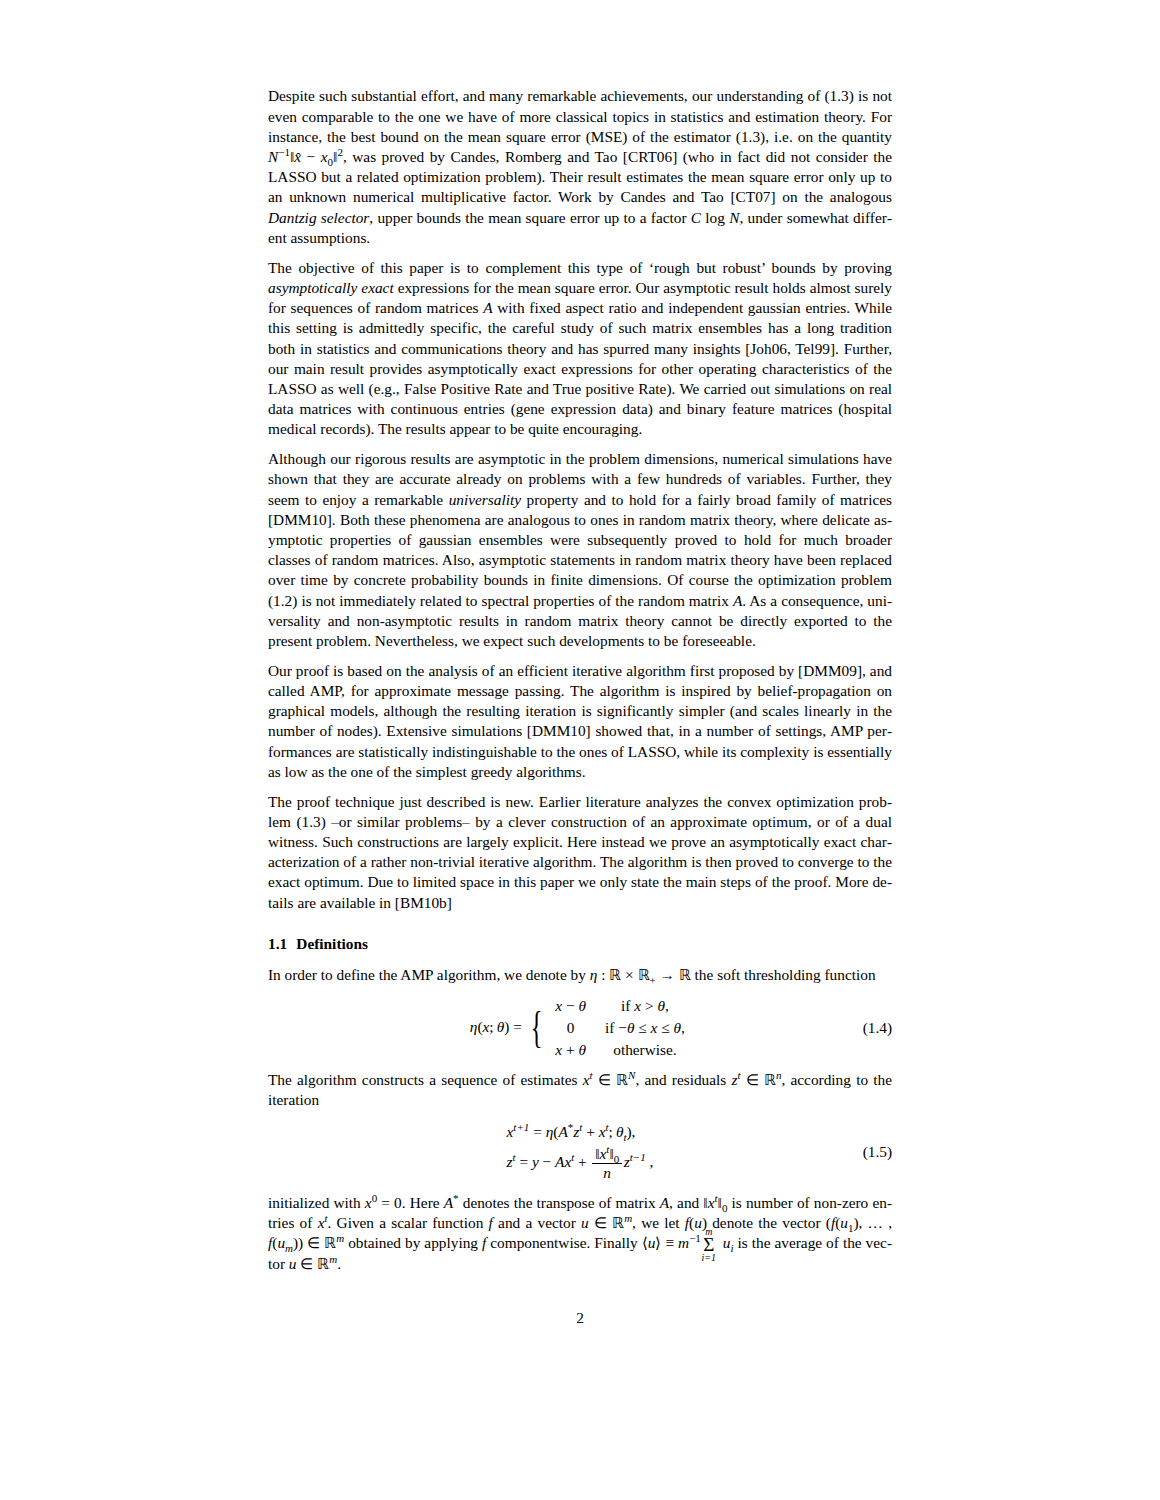Despite such substantial effort, and many remarkable achievements, our understanding of (1.3) is not even comparable to the one we have of more classical topics in statistics and estimation theory. For instance, the best bound on the mean square error (MSE) of the estimator (1.3), i.e. on the quantity N−1‖x̂ − x0‖2, was proved by Candes, Romberg and Tao [CRT06] (who in fact did not consider the LASSO but a related optimization problem). Their result estimates the mean square error only up to an unknown numerical multiplicative factor. Work by Candes and Tao [CT07] on the analogous Dantzig selector, upper bounds the mean square error up to a factor C log N, under somewhat different assumptions.
The objective of this paper is to complement this type of ‘rough but robust’ bounds by proving asymptotically exact expressions for the mean square error. Our asymptotic result holds almost surely for sequences of random matrices A with fixed aspect ratio and independent gaussian entries. While this setting is admittedly specific, the careful study of such matrix ensembles has a long tradition both in statistics and communications theory and has spurred many insights [Joh06, Tel99]. Further, our main result provides asymptotically exact expressions for other operating characteristics of the LASSO as well (e.g., False Positive Rate and True positive Rate). We carried out simulations on real data matrices with continuous entries (gene expression data) and binary feature matrices (hospital medical records). The results appear to be quite encouraging.
Although our rigorous results are asymptotic in the problem dimensions, numerical simulations have shown that they are accurate already on problems with a few hundreds of variables. Further, they seem to enjoy a remarkable universality property and to hold for a fairly broad family of matrices [DMM10]. Both these phenomena are analogous to ones in random matrix theory, where delicate asymptotic properties of gaussian ensembles were subsequently proved to hold for much broader classes of random matrices. Also, asymptotic statements in random matrix theory have been replaced over time by concrete probability bounds in finite dimensions. Of course the optimization problem (1.2) is not immediately related to spectral properties of the random matrix A. As a consequence, universality and non-asymptotic results in random matrix theory cannot be directly exported to the present problem. Nevertheless, we expect such developments to be foreseeable.
Our proof is based on the analysis of an efficient iterative algorithm first proposed by [DMM09], and called AMP, for approximate message passing. The algorithm is inspired by belief-propagation on graphical models, although the resulting iteration is significantly simpler (and scales linearly in the number of nodes). Extensive simulations [DMM10] showed that, in a number of settings, AMP performances are statistically indistinguishable to the ones of LASSO, while its complexity is essentially as low as the one of the simplest greedy algorithms.
The proof technique just described is new. Earlier literature analyzes the convex optimization problem (1.3) –or similar problems– by a clever construction of an approximate optimum, or of a dual witness. Such constructions are largely explicit. Here instead we prove an asymptotically exact characterization of a rather non-trivial iterative algorithm. The algorithm is then proved to converge to the exact optimum. Due to limited space in this paper we only state the main steps of the proof. More details are available in [BM10b]
1.1 Definitions
In order to define the AMP algorithm, we denote by η : ℝ × ℝ+ → ℝ the soft thresholding function
η(x; θ) = {
| x − θ | if x > θ , |
| 0 | if − θ ≤ x ≤ θ , |
| x + θ | otherwise. |
(1.4)
The algorithm constructs a sequence of estimates xt ∈ ℝN, and residuals zt ∈ ℝn, according to the iteration
xt+1 = η(A*zt + xt; θt),
zt = y − Axt + ‖xt‖0 n zt−1 ,
(1.5)
initialized with x0 = 0. Here A* denotes the transpose of matrix A, and ‖xt‖0 is number of non-zero entries of xt. Given a scalar function f and a vector u ∈ ℝm, we let f(u) denote the vector (f(u1), … , f(um)) ∈ ℝm obtained by applying f componentwise. Finally ⟨u⟩ ≡ m−1Σmi=1 ui is the average of the vector u ∈ ℝm.
2